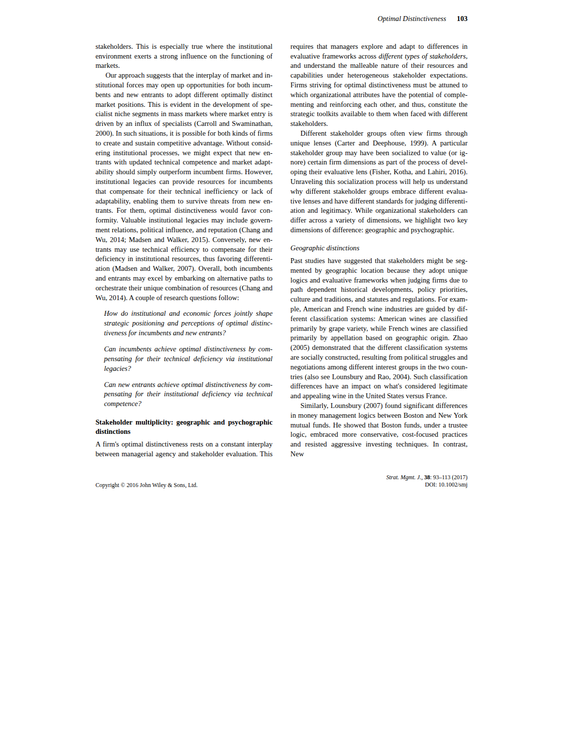Optimal Distinctiveness 103
stakeholders. This is especially true where the institutional environment exerts a strong influence on the functioning of markets.
Our approach suggests that the interplay of market and institutional forces may open up opportunities for both incumbents and new entrants to adopt different optimally distinct market positions. This is evident in the development of specialist niche segments in mass markets where market entry is driven by an influx of specialists (Carroll and Swaminathan, 2000). In such situations, it is possible for both kinds of firms to create and sustain competitive advantage. Without considering institutional processes, we might expect that new entrants with updated technical competence and market adaptability should simply outperform incumbent firms. However, institutional legacies can provide resources for incumbents that compensate for their technical inefficiency or lack of adaptability, enabling them to survive threats from new entrants. For them, optimal distinctiveness would favor conformity. Valuable institutional legacies may include government relations, political influence, and reputation (Chang and Wu, 2014; Madsen and Walker, 2015). Conversely, new entrants may use technical efficiency to compensate for their deficiency in institutional resources, thus favoring differentiation (Madsen and Walker, 2007). Overall, both incumbents and entrants may excel by embarking on alternative paths to orchestrate their unique combination of resources (Chang and Wu, 2014). A couple of research questions follow:
How do institutional and economic forces jointly shape strategic positioning and perceptions of optimal distinctiveness for incumbents and new entrants?
Can incumbents achieve optimal distinctiveness by compensating for their technical deficiency via institutional legacies?
Can new entrants achieve optimal distinctiveness by compensating for their institutional deficiency via technical competence?
Stakeholder multiplicity: geographic and psychographic distinctions
A firm's optimal distinctiveness rests on a constant interplay between managerial agency and stakeholder evaluation. This requires that managers explore and adapt to differences in evaluative frameworks across different types of stakeholders, and understand the malleable nature of their resources and capabilities under heterogeneous stakeholder expectations. Firms striving for optimal distinctiveness must be attuned to which organizational attributes have the potential of complementing and reinforcing each other, and thus, constitute the strategic toolkits available to them when faced with different stakeholders.
Different stakeholder groups often view firms through unique lenses (Carter and Deephouse, 1999). A particular stakeholder group may have been socialized to value (or ignore) certain firm dimensions as part of the process of developing their evaluative lens (Fisher, Kotha, and Lahiri, 2016). Unraveling this socialization process will help us understand why different stakeholder groups embrace different evaluative lenses and have different standards for judging differentiation and legitimacy. While organizational stakeholders can differ across a variety of dimensions, we highlight two key dimensions of difference: geographic and psychographic.
Geographic distinctions
Past studies have suggested that stakeholders might be segmented by geographic location because they adopt unique logics and evaluative frameworks when judging firms due to path dependent historical developments, policy priorities, culture and traditions, and statutes and regulations. For example, American and French wine industries are guided by different classification systems: American wines are classified primarily by grape variety, while French wines are classified primarily by appellation based on geographic origin. Zhao (2005) demonstrated that the different classification systems are socially constructed, resulting from political struggles and negotiations among different interest groups in the two countries (also see Lounsbury and Rao, 2004). Such classification differences have an impact on what's considered legitimate and appealing wine in the United States versus France.
Similarly, Lounsbury (2007) found significant differences in money management logics between Boston and New York mutual funds. He showed that Boston funds, under a trustee logic, embraced more conservative, cost-focused practices and resisted aggressive investing techniques. In contrast, New
Copyright © 2016 John Wiley & Sons, Ltd.
Strat. Mgmt. J., 38: 93–113 (2017)
DOI: 10.1002/smj